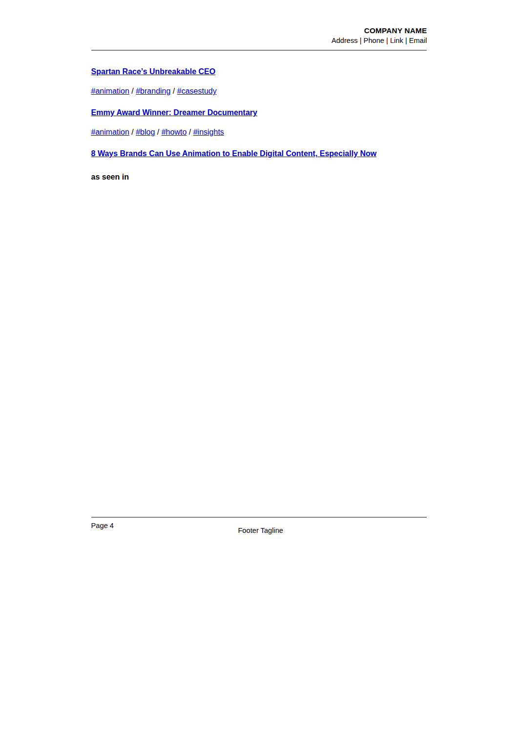COMPANY NAME
Address | Phone | Link | Email
Spartan Race’s Unbreakable CEO
#animation / #branding / #casestudy
Emmy Award Winner: Dreamer Documentary
#animation / #blog / #howto / #insights
8 Ways Brands Can Use Animation to Enable Digital Content, Especially Now
as seen in
Page 4
Footer Tagline